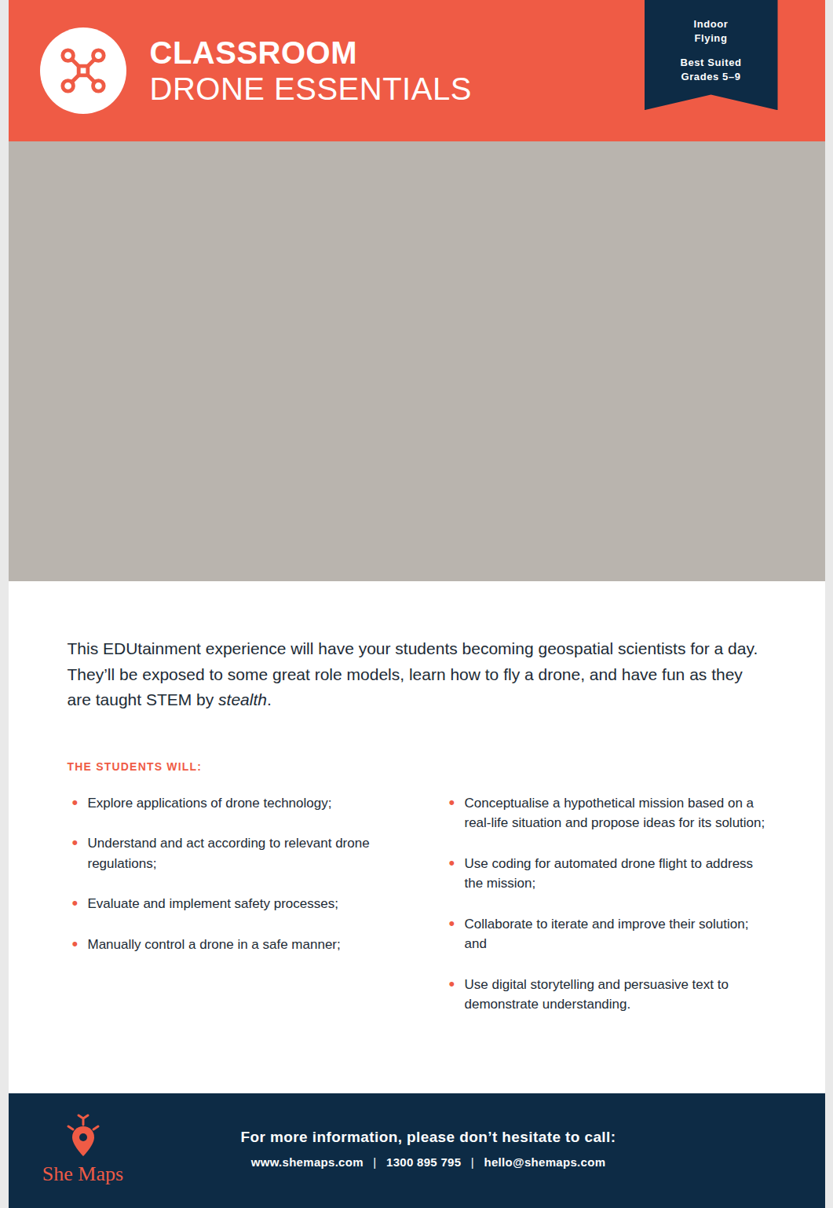Classroom
Drone Essentials
Indoor
Flying Best Suited
Grades 5–9
This EDUtainment experience will have your students becoming geospatial scientists for a day. They’ll be exposed to some great role models, learn how to fly a drone, and have fun as they are taught STEM by stealth.
The students will:
Explore applications of drone technology;
Understand and act according to relevant drone regulations;
Evaluate and implement safety processes;
Manually control a drone in a safe manner;
Conceptualise a hypothetical mission based on a real-life situation and propose ideas for its solution;
Use coding for automated drone flight to address the mission;
Collaborate to iterate and improve their solution; and
Use digital storytelling and persuasive text to demonstrate understanding.
She Maps
For more information, please don’t hesitate to call:
www.shemaps.com | 1300 895 795 | hello@shemaps.com